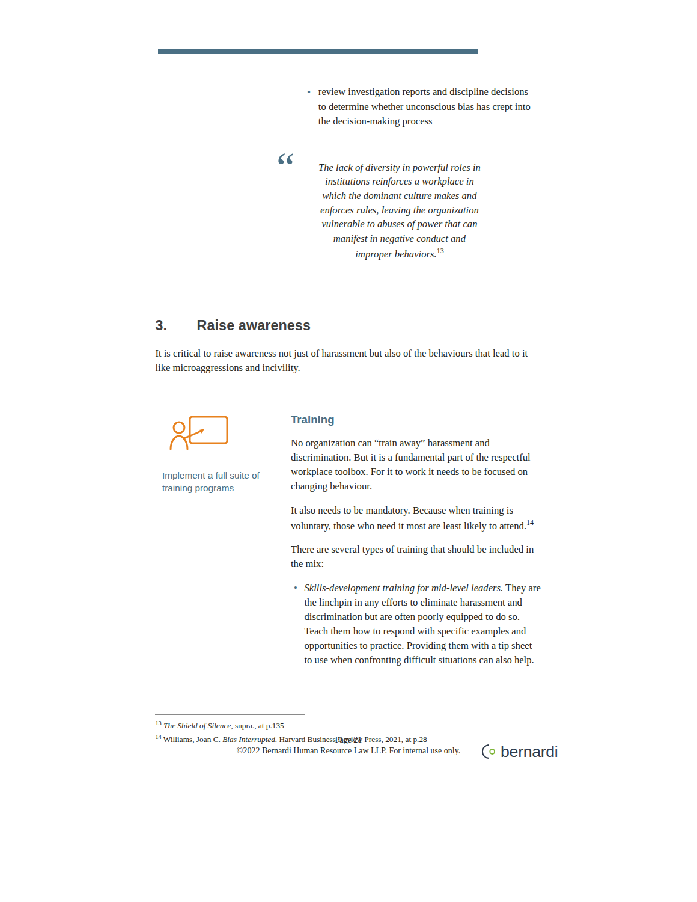review investigation reports and discipline decisions to determine whether unconscious bias has crept into the decision-making process
“
The lack of diversity in powerful roles in institutions reinforces a workplace in which the dominant culture makes and enforces rules, leaving the organization vulnerable to abuses of power that can manifest in negative conduct and improper behaviors.13
3. Raise awareness
It is critical to raise awareness not just of harassment but also of the behaviours that lead to it like microaggressions and incivility.
Implement a full suite of training programs
Training
No organization can “train away” harassment and discrimination. But it is a fundamental part of the respectful workplace toolbox. For it to work it needs to be focused on changing behaviour.
It also needs to be mandatory. Because when training is voluntary, those who need it most are least likely to attend.14
There are several types of training that should be included in the mix:
Skills-development training for mid-level leaders. They are the linchpin in any efforts to eliminate harassment and discrimination but are often poorly equipped to do so. Teach them how to respond with specific examples and opportunities to practice. Providing them with a tip sheet to use when confronting difficult situations can also help.
13 The Shield of Silence, supra., at p.135
14 Williams, Joan C. Bias Interrupted. Harvard Business Review Press, 2021, at p.28
Page 21
©2022 Bernardi Human Resource Law LLP. For internal use only.
bernardi